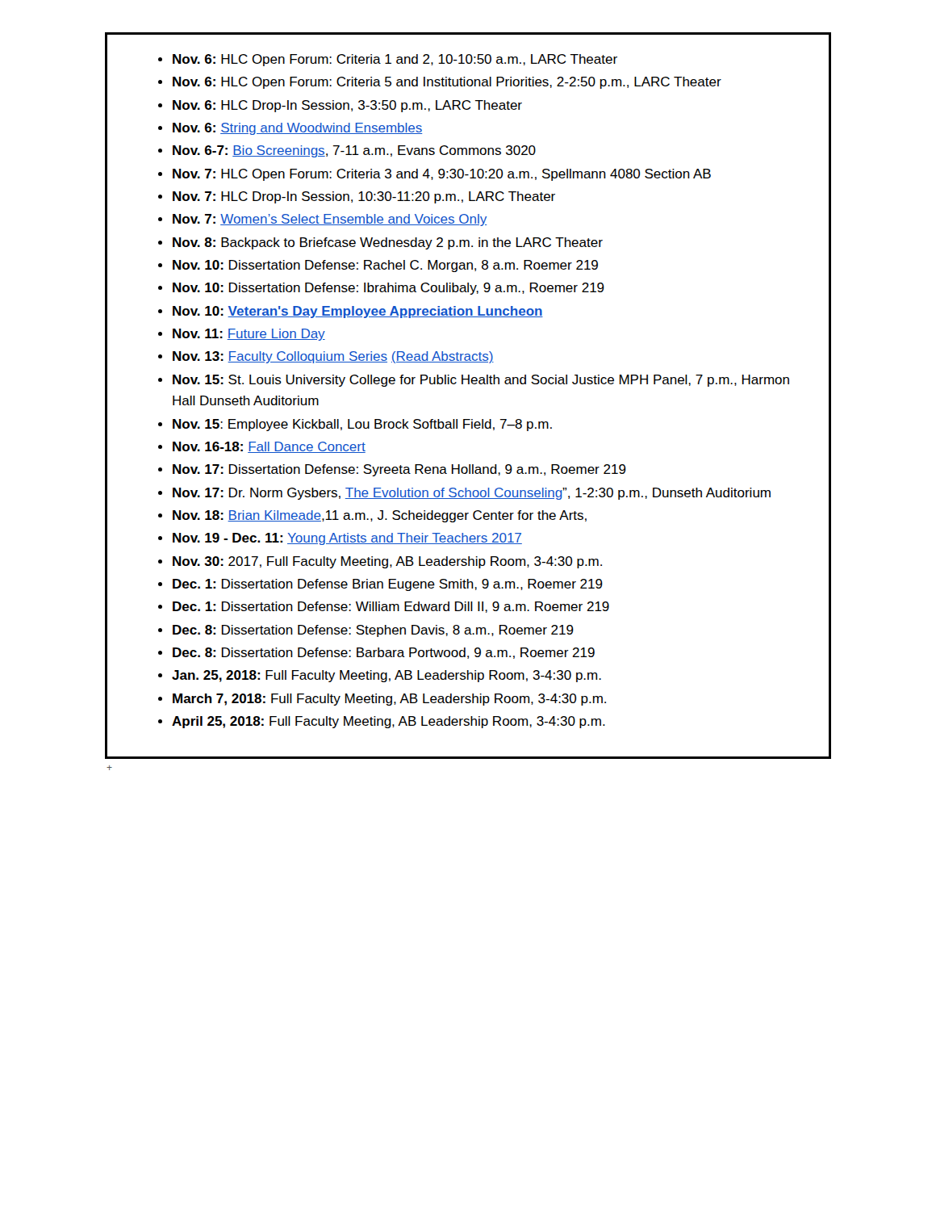Nov. 6: HLC Open Forum: Criteria 1 and 2, 10-10:50 a.m., LARC Theater
Nov. 6: HLC Open Forum: Criteria 5 and Institutional Priorities, 2-2:50 p.m., LARC Theater
Nov. 6: HLC Drop-In Session, 3-3:50 p.m., LARC Theater
Nov. 6: String and Woodwind Ensembles
Nov. 6-7: Bio Screenings, 7-11 a.m., Evans Commons 3020
Nov. 7: HLC Open Forum: Criteria 3 and 4, 9:30-10:20 a.m., Spellmann 4080 Section AB
Nov. 7: HLC Drop-In Session, 10:30-11:20 p.m., LARC Theater
Nov. 7: Women’s Select Ensemble and Voices Only
Nov. 8: Backpack to Briefcase Wednesday 2 p.m. in the LARC Theater
Nov. 10: Dissertation Defense: Rachel C. Morgan, 8 a.m. Roemer 219
Nov. 10: Dissertation Defense: Ibrahima Coulibaly, 9 a.m., Roemer 219
Nov. 10: Veteran's Day Employee Appreciation Luncheon
Nov. 11: Future Lion Day
Nov. 13: Faculty Colloquium Series (Read Abstracts)
Nov. 15: St. Louis University College for Public Health and Social Justice MPH Panel, 7 p.m., Harmon Hall Dunseth Auditorium
Nov. 15: Employee Kickball, Lou Brock Softball Field, 7–8 p.m.
Nov. 16-18: Fall Dance Concert
Nov. 17: Dissertation Defense: Syreeta Rena Holland, 9 a.m., Roemer 219
Nov. 17: Dr. Norm Gysbers, The Evolution of School Counseling”, 1-2:30 p.m., Dunseth Auditorium
Nov. 18: Brian Kilmeade,11 a.m., J. Scheidegger Center for the Arts,
Nov. 19 - Dec. 11: Young Artists and Their Teachers 2017
Nov. 30: 2017, Full Faculty Meeting, AB Leadership Room, 3-4:30 p.m.
Dec. 1: Dissertation Defense Brian Eugene Smith, 9 a.m., Roemer 219
Dec. 1: Dissertation Defense: William Edward Dill II, 9 a.m. Roemer 219
Dec. 8: Dissertation Defense: Stephen Davis, 8 a.m., Roemer 219
Dec. 8: Dissertation Defense: Barbara Portwood, 9 a.m., Roemer 219
Jan. 25, 2018: Full Faculty Meeting, AB Leadership Room, 3-4:30 p.m.
March 7, 2018: Full Faculty Meeting, AB Leadership Room, 3-4:30 p.m.
April 25, 2018: Full Faculty Meeting, AB Leadership Room, 3-4:30 p.m.
+